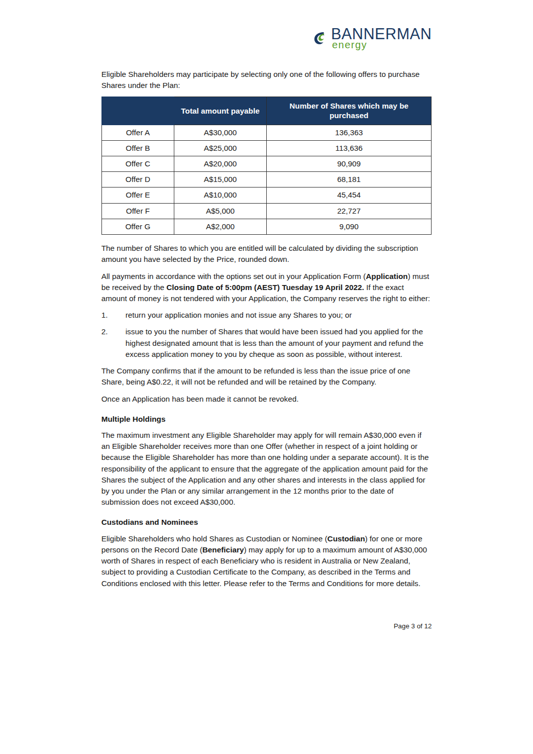BANNERMAN energy
Eligible Shareholders may participate by selecting only one of the following offers to purchase Shares under the Plan:
| | Total amount payable | Number of Shares which may be purchased |
| --- | --- | --- |
| Offer A | A$30,000 | 136,363 |
| Offer B | A$25,000 | 113,636 |
| Offer C | A$20,000 | 90,909 |
| Offer D | A$15,000 | 68,181 |
| Offer E | A$10,000 | 45,454 |
| Offer F | A$5,000 | 22,727 |
| Offer G | A$2,000 | 9,090 |
The number of Shares to which you are entitled will be calculated by dividing the subscription amount you have selected by the Price, rounded down.
All payments in accordance with the options set out in your Application Form (Application) must be received by the Closing Date of 5:00pm (AEST) Tuesday 19 April 2022. If the exact amount of money is not tendered with your Application, the Company reserves the right to either:
return your application monies and not issue any Shares to you; or
issue to you the number of Shares that would have been issued had you applied for the highest designated amount that is less than the amount of your payment and refund the excess application money to you by cheque as soon as possible, without interest.
The Company confirms that if the amount to be refunded is less than the issue price of one Share, being A$0.22, it will not be refunded and will be retained by the Company.
Once an Application has been made it cannot be revoked.
Multiple Holdings
The maximum investment any Eligible Shareholder may apply for will remain A$30,000 even if an Eligible Shareholder receives more than one Offer (whether in respect of a joint holding or because the Eligible Shareholder has more than one holding under a separate account). It is the responsibility of the applicant to ensure that the aggregate of the application amount paid for the Shares the subject of the Application and any other shares and interests in the class applied for by you under the Plan or any similar arrangement in the 12 months prior to the date of submission does not exceed A$30,000.
Custodians and Nominees
Eligible Shareholders who hold Shares as Custodian or Nominee (Custodian) for one or more persons on the Record Date (Beneficiary) may apply for up to a maximum amount of A$30,000 worth of Shares in respect of each Beneficiary who is resident in Australia or New Zealand, subject to providing a Custodian Certificate to the Company, as described in the Terms and Conditions enclosed with this letter. Please refer to the Terms and Conditions for more details.
Page 3 of 12